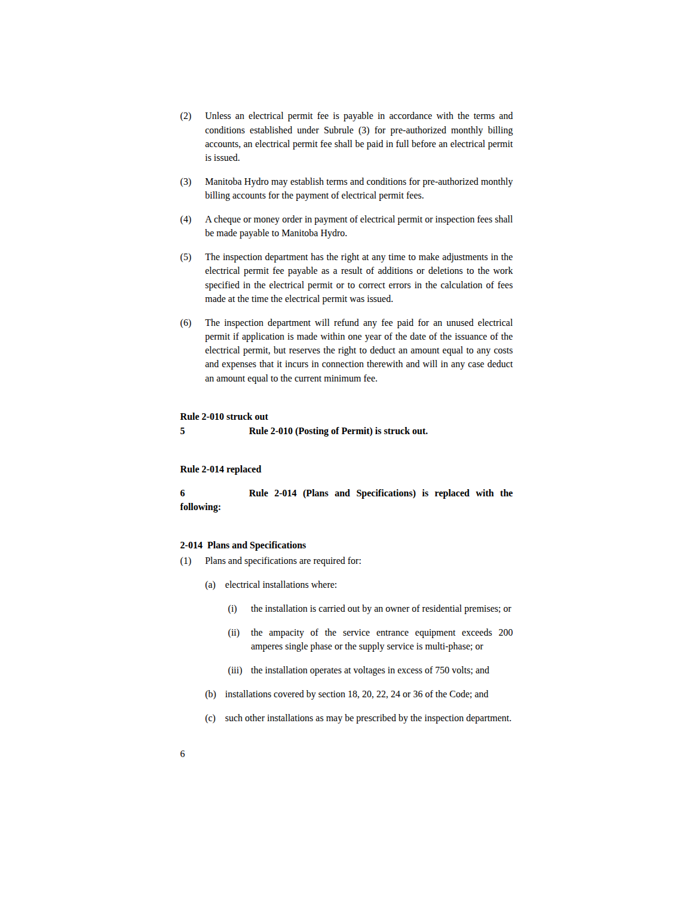(2)
Unless an electrical permit fee is payable in accordance with the terms and conditions established under Subrule (3) for pre-authorized monthly billing accounts, an electrical permit fee shall be paid in full before an electrical permit is issued.
(3)
Manitoba Hydro may establish terms and conditions for pre-authorized monthly billing accounts for the payment of electrical permit fees.
(4)
A cheque or money order in payment of electrical permit or inspection fees shall be made payable to Manitoba Hydro.
(5)
The inspection department has the right at any time to make adjustments in the electrical permit fee payable as a result of additions or deletions to the work specified in the electrical permit or to correct errors in the calculation of fees made at the time the electrical permit was issued.
(6)
The inspection department will refund any fee paid for an unused electrical permit if application is made within one year of the date of the issuance of the electrical permit, but reserves the right to deduct an amount equal to any costs and expenses that it incurs in connection therewith and will in any case deduct an amount equal to the current minimum fee.
Rule 2-010 struck out
5
Rule 2-010 (Posting of Permit) is struck out.
Rule 2-014 replaced
6 Rule 2-014 (Plans and Specifications) is replaced with the following:
2-014 Plans and Specifications
(1)
Plans and specifications are required for:
(a)
electrical installations where:
(i)
the installation is carried out by an owner of residential premises; or
(ii)
the ampacity of the service entrance equipment exceeds 200 amperes single phase or the supply service is multi-phase; or
(iii)
the installation operates at voltages in excess of 750 volts; and
(b)
installations covered by section 18, 20, 22, 24 or 36 of the Code; and
(c)
such other installations as may be prescribed by the inspection department.
6